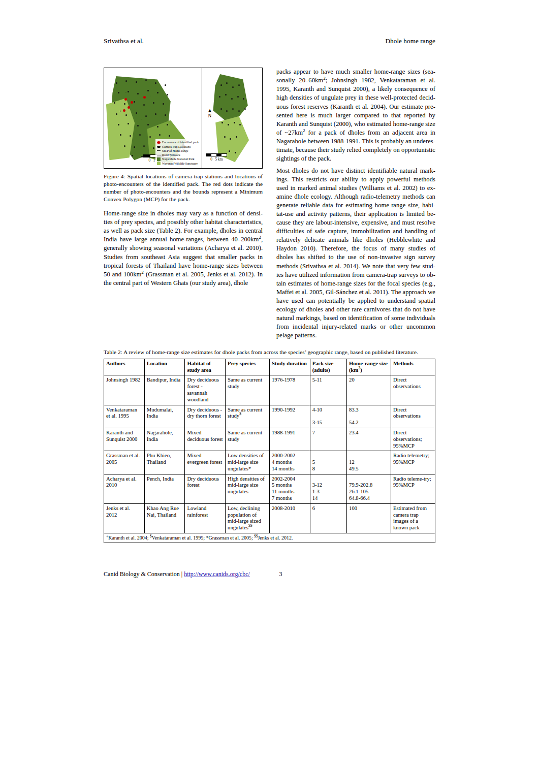Srivathsa et al.
Dhole home range
▲
N
0 1 2 km
Encounters of identified pack
Camera-trap Locations
MCP of Home-range
Road Network
Nagarahole National Park
Wayanad Wildlife Sanctuary
▲
N
0 5 km
Figure 4: Spatial locations of camera-trap stations and locations of photo-encounters of the identified pack. The red dots indicate the number of photo-encounters and the bounds represent a Minimum Convex Polygon (MCP) for the pack.
Home-range size in dholes may vary as a function of densities of prey species, and possibly other habitat characteristics, as well as pack size (Table 2). For example, dholes in central India have large annual home-ranges, between 40–200km2, generally showing seasonal variations (Acharya et al. 2010). Studies from southeast Asia suggest that smaller packs in tropical forests of Thailand have home-range sizes between 50 and 100km2 (Grassman et al. 2005, Jenks et al. 2012). In the central part of Western Ghats (our study area), dhole
packs appear to have much smaller home-range sizes (seasonally 20–60km2; Johnsingh 1982, Venkataraman et al. 1995, Karanth and Sunquist 2000), a likely consequence of high densities of ungulate prey in these well-protected deciduous forest reserves (Karanth et al. 2004). Our estimate presented here is much larger compared to that reported by Karanth and Sunquist (2000), who estimated home-range size of ~27km2 for a pack of dholes from an adjacent area in Nagarahole between 1988-1991. This is probably an underestimate, because their study relied completely on opportunistic sightings of the pack.
Most dholes do not have distinct identifiable natural markings. This restricts our ability to apply powerful methods used in marked animal studies (Williams et al. 2002) to examine dhole ecology. Although radio-telemetry methods can generate reliable data for estimating home-range size, habitat-use and activity patterns, their application is limited because they are labour-intensive, expensive, and must resolve difficulties of safe capture, immobilization and handling of relatively delicate animals like dholes (Hebblewhite and Haydon 2010). Therefore, the focus of many studies of dholes has shifted to the use of non-invasive sign survey methods (Srivathsa et al. 2014). We note that very few studies have utilized information from camera-trap surveys to obtain estimates of home-range sizes for the focal species (e.g., Maffei et al. 2005, Gil-Sánchez et al. 2011). The approach we have used can potentially be applied to understand spatial ecology of dholes and other rare carnivores that do not have natural markings, based on identification of some individuals from incidental injury-related marks or other uncommon pelage patterns.
Table 2: A review of home-range size estimates for dhole packs from across the species’ geographic range, based on published literature.
| Authors | Location | Habitat of study area | Prey species | Study duration | Pack size (adults) | Home-range size (km 2 ) | Methods |
| --- | --- | --- | --- | --- | --- | --- | --- |
| Johnsingh 1982 | Bandipur, India | Dry deciduous forest - savannah woodland | Same as current study | 1976-1978 | 5-11 | 20 | Direct observations |
| Venkataraman et al. 1995 | Mudumalai, India | Dry deciduous - dry thorn forest | Same as current study $ | 1990-1992 | 4-10 3-15 | 83.3 54.2 | Direct observations |
| Karanth and Sunquist 2000 | Nagarahole, India | Mixed deciduous forest | Same as current study | 1988-1991 | 7 | 23.4 | Direct observations; 95%MCP |
| Grassman et al. 2005 | Phu Khieo, Thailand | Mixed evergreen forest | Low densities of mid-large size ungulates* | 2000-2002 4 months 14 months | 5 8 | 12 49.5 | Radio telemetry; 95%MCP |
| Acharya et al. 2010 | Pench, India | Dry deciduous forest | High densities of mid-large size ungulates | 2002-2004 5 months 11 months 7 months | 3-12 1-3 14 | 79.9-202.8 26.1-105 64.8-66.4 | Radio teleme-try; 95%MCP |
| Jenks et al. 2012 | Khao Ang Rue Nai, Thailand | Lowland rainforest | Low, declining population of mid-large sized ungulates $$ | 2008-2010 | 6 | 100 | Estimated from camera trap images of a known pack |
| + Karanth et al. 2004; $ Venkataraman et al. 1995; *Grassman et al. 2005; $$ Jenks et al. 2012. |
Canid Biology & Conservation | http://www.canids.org/cbc/ 3